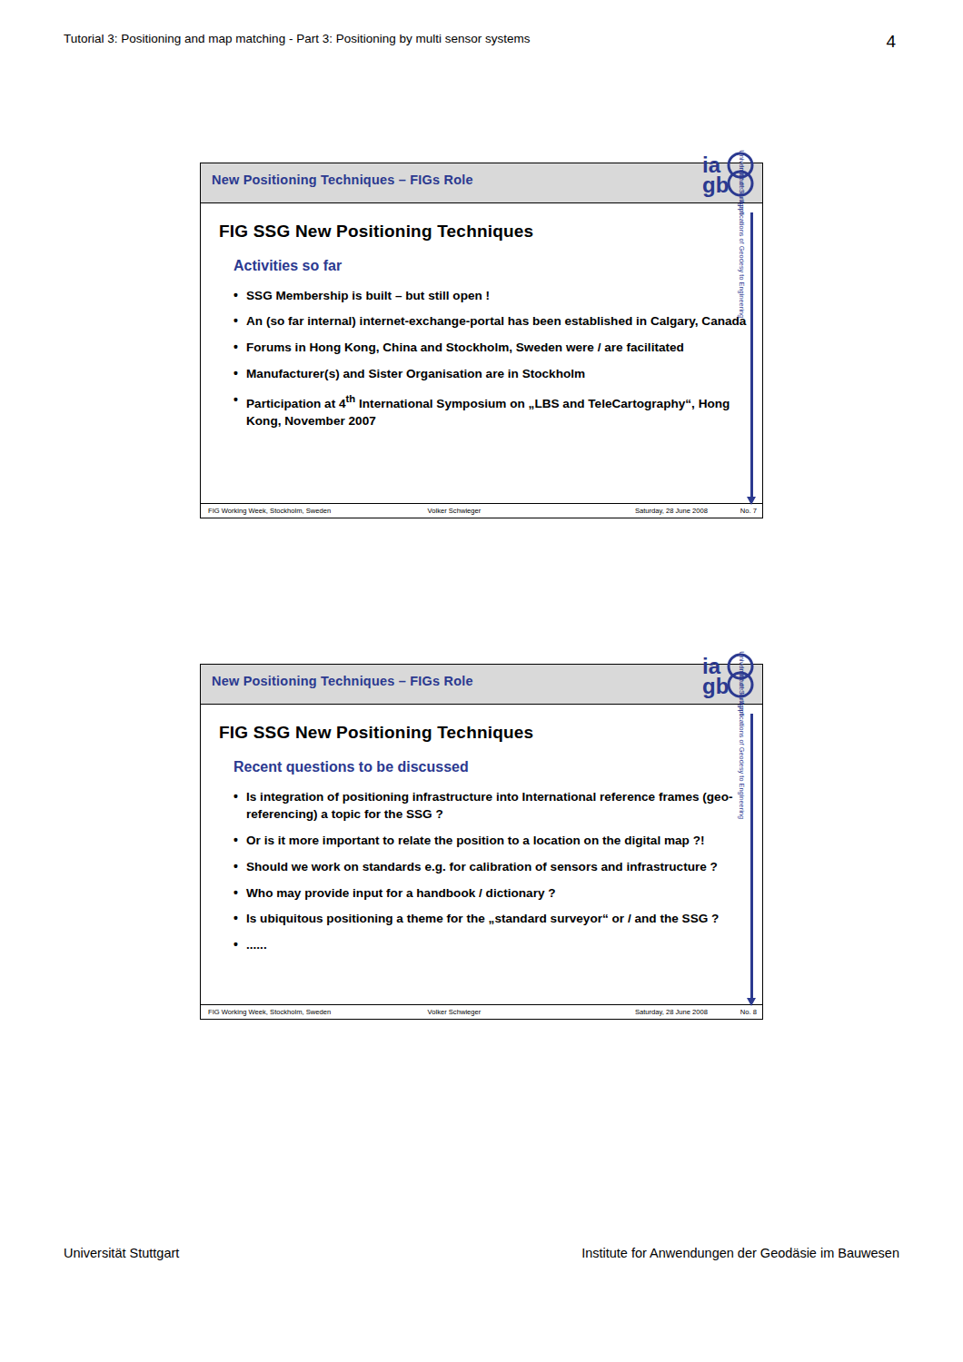Tutorial 3: Positioning and map matching - Part 3: Positioning by multi sensor systems
4
New Positioning Techniques – FIGs Role
ia gb
FIG SSG New Positioning Techniques
Activities so far
SSG Membership is built – but still open !
An (so far internal) internet-exchange-portal has been established in Calgary, Canada
Forums in Hong Kong, China and Stockholm, Sweden were / are facilitated
Manufacturer(s) and Sister Organisation are in Stockholm
Participation at 4th International Symposium on „LBS and TeleCartography“, Hong Kong, November 2007
University of Stuttgart
Institute for Applications of Geodesy to Engineering
FIG Working Week, Stockholm, Sweden
Volker Schwieger
Saturday, 28 June 2008
No. 7
New Positioning Techniques – FIGs Role
ia gb
FIG SSG New Positioning Techniques
Recent questions to be discussed
Is integration of positioning infrastructure into International reference frames (geo-referencing) a topic for the SSG ?
Or is it more important to relate the position to a location on the digital map ?!
Should we work on standards e.g. for calibration of sensors and infrastructure ?
Who may provide input for a handbook / dictionary ?
Is ubiquitous positioning a theme for the „standard surveyor“ or / and the SSG ?
......
University of Stuttgart
Institute for Applications of Geodesy to Engineering
FIG Working Week, Stockholm, Sweden
Volker Schwieger
Saturday, 28 June 2008
No. 8
Universität Stuttgart
Institute for Anwendungen der Geodäsie im Bauwesen